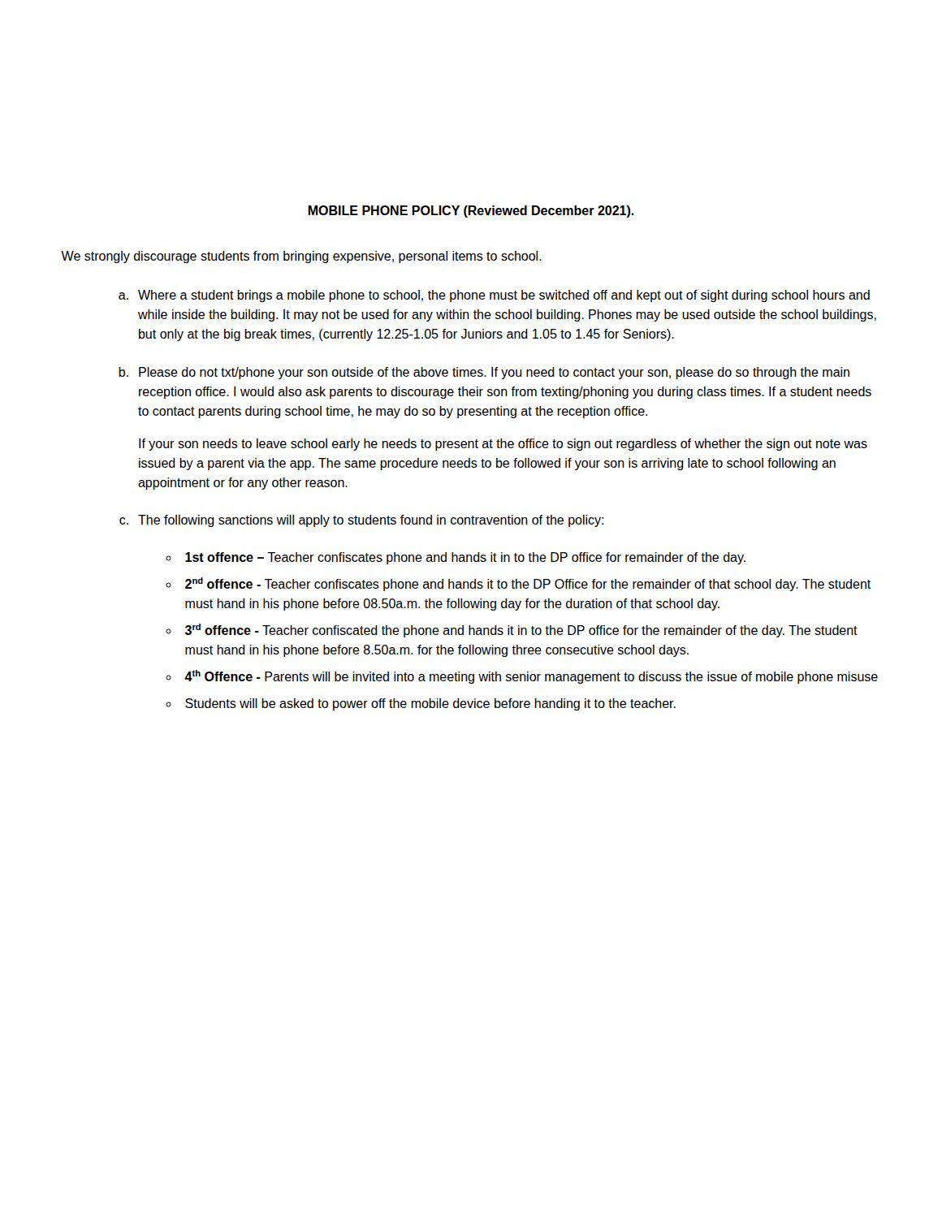MOBILE PHONE POLICY (Reviewed December 2021).
We strongly discourage students from bringing expensive, personal items to school.
Where a student brings a mobile phone to school, the phone must be switched off and kept out of sight during school hours and while inside the building. It may not be used for any within the school building. Phones may be used outside the school buildings, but only at the big break times, (currently 12.25-1.05 for Juniors and 1.05 to 1.45 for Seniors).
Please do not txt/phone your son outside of the above times. If you need to contact your son, please do so through the main reception office. I would also ask parents to discourage their son from texting/phoning you during class times. If a student needs to contact parents during school time, he may do so by presenting at the reception office.
If your son needs to leave school early he needs to present at the office to sign out regardless of whether the sign out note was issued by a parent via the app. The same procedure needs to be followed if your son is arriving late to school following an appointment or for any other reason.
The following sanctions will apply to students found in contravention of the policy:
1st offence – Teacher confiscates phone and hands it in to the DP office for remainder of the day.
2nd offence - Teacher confiscates phone and hands it to the DP Office for the remainder of that school day. The student must hand in his phone before 08.50a.m. the following day for the duration of that school day.
3rd offence - Teacher confiscated the phone and hands it in to the DP office for the remainder of the day. The student must hand in his phone before 8.50a.m. for the following three consecutive school days.
4th Offence - Parents will be invited into a meeting with senior management to discuss the issue of mobile phone misuse
Students will be asked to power off the mobile device before handing it to the teacher.